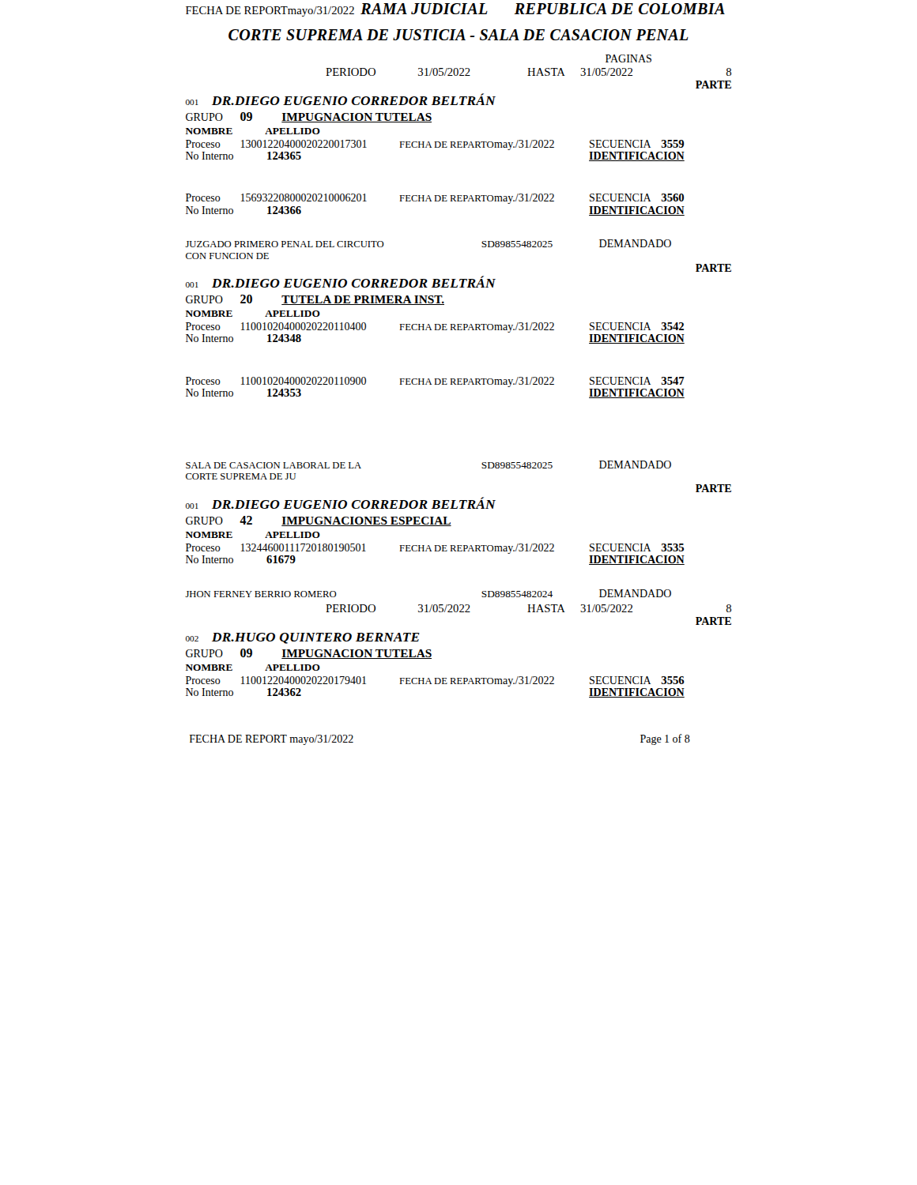FECHA DE REPORT mayo/31/2022
RAMA JUDICIAL REPUBLICA DE COLOMBIA
CORTE SUPREMA DE JUSTICIA - SALA DE CASACION PENAL
PAGINAS
PERIODO 31/05/2022 HASTA 31/05/2022 8
PARTE
001 DR.DIEGO EUGENIO CORREDOR BELTRÁN
GRUPO 09 IMPUGNACION TUTELAS
NOMBRE APELLIDO
Proceso 13001220400020220017301 FECHA DE REPARTO may./31/2022 SECUENCIA 3559
No Interno 124365 IDENTIFICACION
Proceso 15693220800020210006201 FECHA DE REPARTO may./31/2022 SECUENCIA 3560
No Interno 124366 IDENTIFICACION
JUZGADO PRIMERO PENAL DEL CIRCUITO
CON FUNCION DE SD89855482025 DEMANDADO
PARTE
001 DR.DIEGO EUGENIO CORREDOR BELTRÁN
GRUPO 20 TUTELA DE PRIMERA INST.
NOMBRE APELLIDO
Proceso 11001020400020220110400 FECHA DE REPARTO may./31/2022 SECUENCIA 3542
No Interno 124348 IDENTIFICACION
Proceso 11001020400020220110900 FECHA DE REPARTO may./31/2022 SECUENCIA 3547
No Interno 124353 IDENTIFICACION
SALA DE CASACION LABORAL DE LA
CORTE SUPREMA DE JU SD89855482025 DEMANDADO
PARTE
001 DR.DIEGO EUGENIO CORREDOR BELTRÁN
GRUPO 42 IMPUGNACIONES ESPECIAL
NOMBRE APELLIDO
Proceso 13244600111720180190501 FECHA DE REPARTO may./31/2022 SECUENCIA 3535
No Interno 61679 IDENTIFICACION
JHON FERNEY BERRIO ROMERO SD89855482024 DEMANDADO
PERIODO 31/05/2022 HASTA 31/05/2022 8
PARTE
002 DR.HUGO QUINTERO BERNATE
GRUPO 09 IMPUGNACION TUTELAS
NOMBRE APELLIDO
Proceso 11001220400020220179401 FECHA DE REPARTO may./31/2022 SECUENCIA 3556
No Interno 124362 IDENTIFICACION
FECHA DE REPORT mayo/31/2022 Page 1 of 8